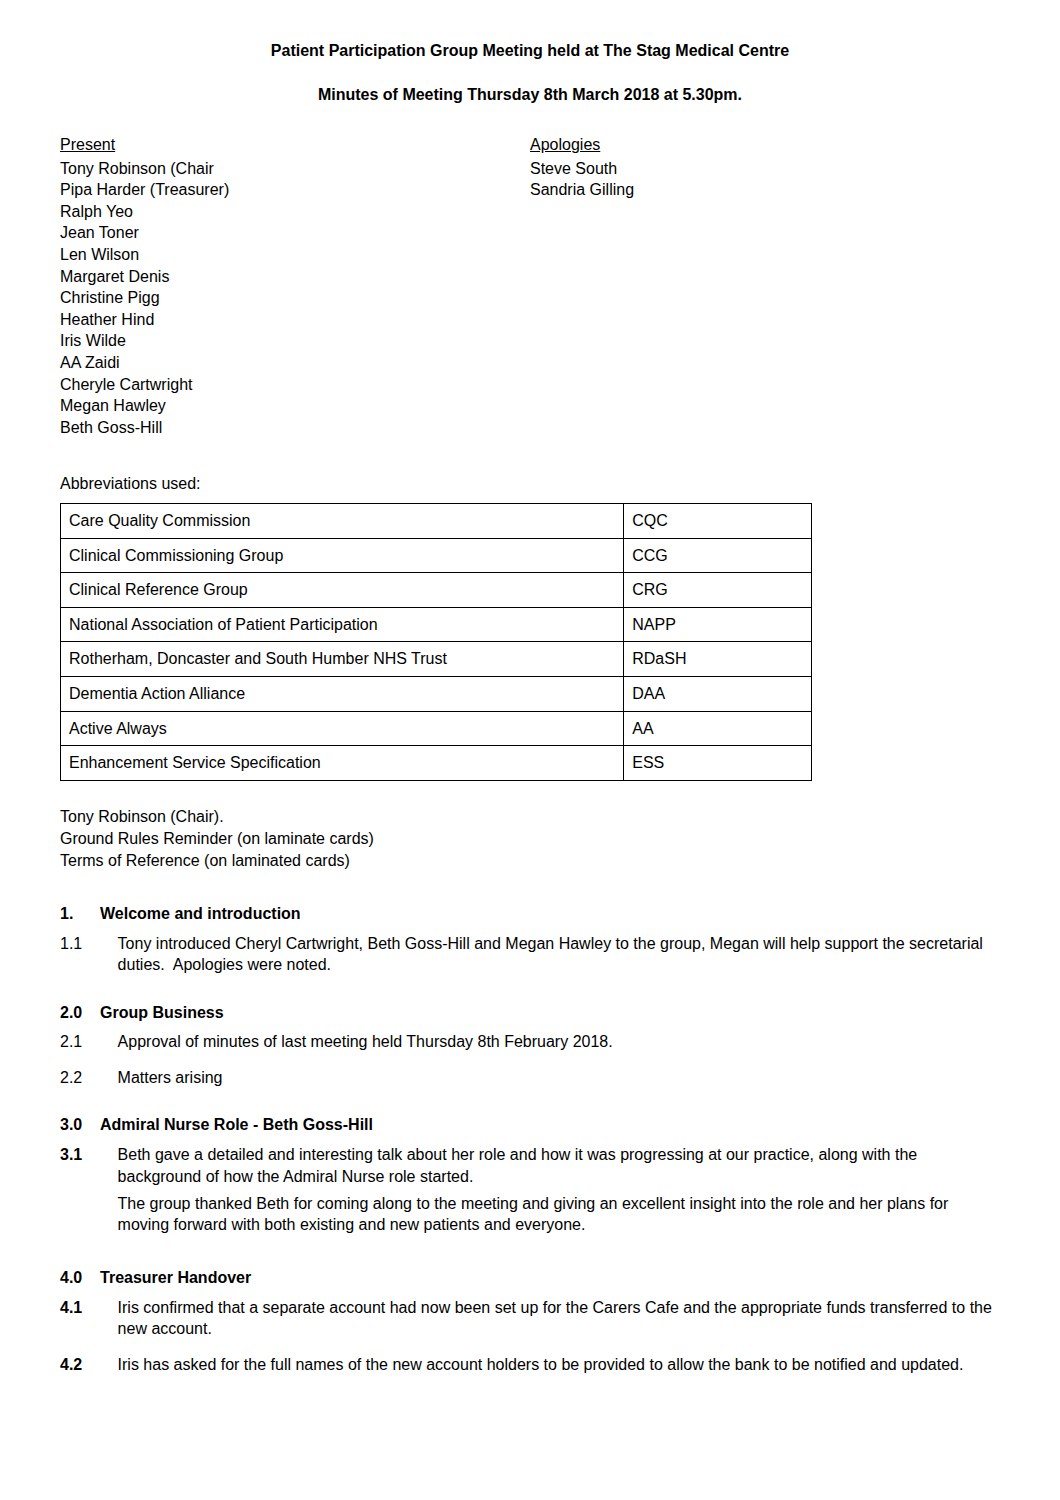Patient Participation Group Meeting held at The Stag Medical Centre
Minutes of Meeting Thursday 8th March 2018 at 5.30pm.
| Present Tony Robinson (Chair Pipa Harder (Treasurer) Ralph Yeo Jean Toner Len Wilson Margaret Denis Christine Pigg Heather Hind Iris Wilde AA Zaidi Cheryle Cartwright Megan Hawley Beth Goss-Hill | Apologies Steve South Sandria Gilling |
Abbreviations used:
| Care Quality Commission | CQC |
| Clinical Commissioning Group | CCG |
| Clinical Reference Group | CRG |
| National Association of Patient Participation | NAPP |
| Rotherham, Doncaster and South Humber NHS Trust | RDaSH |
| Dementia Action Alliance | DAA |
| Active Always | AA |
| Enhancement Service Specification | ESS |
Tony Robinson (Chair).
Ground Rules Reminder (on laminate cards)
Terms of Reference (on laminated cards)
1. Welcome and introduction
1.1
Tony introduced Cheryl Cartwright, Beth Goss-Hill and Megan Hawley to the group, Megan will help support the secretarial duties. Apologies were noted.
2.0 Group Business
2.1
Approval of minutes of last meeting held Thursday 8th February 2018.
2.2
Matters arising
3.0 Admiral Nurse Role - Beth Goss-Hill
3.1
Beth gave a detailed and interesting talk about her role and how it was progressing at our practice, along with the background of how the Admiral Nurse role started.
The group thanked Beth for coming along to the meeting and giving an excellent insight into the role and her plans for moving forward with both existing and new patients and everyone.
4.0 Treasurer Handover
4.1
Iris confirmed that a separate account had now been set up for the Carers Cafe and the appropriate funds transferred to the new account.
4.2
Iris has asked for the full names of the new account holders to be provided to allow the bank to be notified and updated.